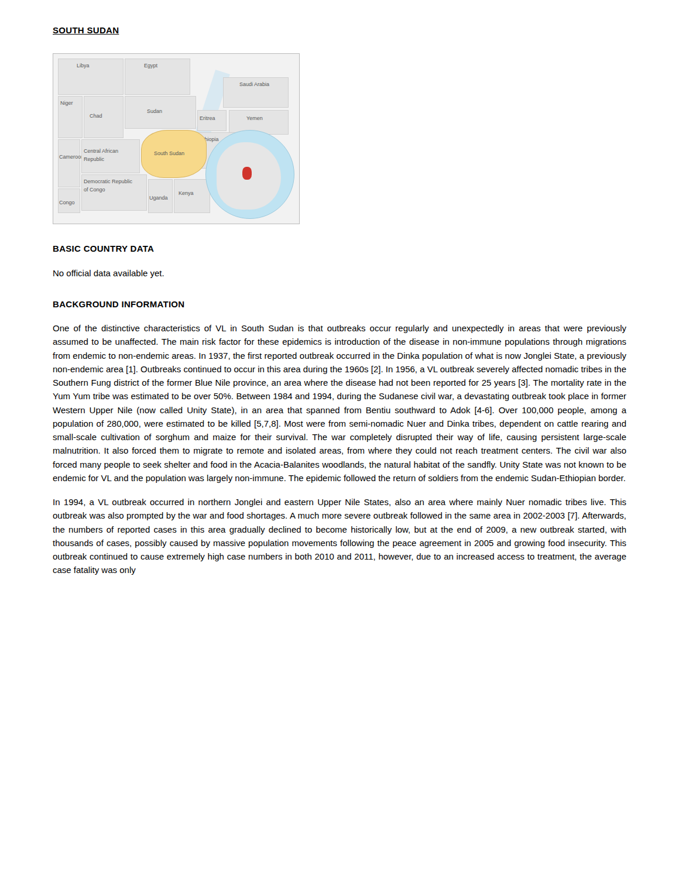SOUTH SUDAN
Libya
Egypt
Niger
Chad
Sudan
Saudi Arabia
Yemen
Eritrea
Ethiopia
Cameroon
Central African
Republic
South Sudan
Democratic Republic
of Congo
Congo
Uganda
Kenya
BASIC COUNTRY DATA
No official data available yet.
BACKGROUND INFORMATION
One of the distinctive characteristics of VL in South Sudan is that outbreaks occur regularly and unexpectedly in areas that were previously assumed to be unaffected. The main risk factor for these epidemics is introduction of the disease in non-immune populations through migrations from endemic to non-endemic areas. In 1937, the first reported outbreak occurred in the Dinka population of what is now Jonglei State, a previously non-endemic area [1]. Outbreaks continued to occur in this area during the 1960s [2]. In 1956, a VL outbreak severely affected nomadic tribes in the Southern Fung district of the former Blue Nile province, an area where the disease had not been reported for 25 years [3]. The mortality rate in the Yum Yum tribe was estimated to be over 50%. Between 1984 and 1994, during the Sudanese civil war, a devastating outbreak took place in former Western Upper Nile (now called Unity State), in an area that spanned from Bentiu southward to Adok [4-6]. Over 100,000 people, among a population of 280,000, were estimated to be killed [5,7,8]. Most were from semi-nomadic Nuer and Dinka tribes, dependent on cattle rearing and small-scale cultivation of sorghum and maize for their survival. The war completely disrupted their way of life, causing persistent large-scale malnutrition. It also forced them to migrate to remote and isolated areas, from where they could not reach treatment centers. The civil war also forced many people to seek shelter and food in the Acacia-Balanites woodlands, the natural habitat of the sandfly. Unity State was not known to be endemic for VL and the population was largely non-immune. The epidemic followed the return of soldiers from the endemic Sudan-Ethiopian border.
In 1994, a VL outbreak occurred in northern Jonglei and eastern Upper Nile States, also an area where mainly Nuer nomadic tribes live. This outbreak was also prompted by the war and food shortages. A much more severe outbreak followed in the same area in 2002-2003 [7]. Afterwards, the numbers of reported cases in this area gradually declined to become historically low, but at the end of 2009, a new outbreak started, with thousands of cases, possibly caused by massive population movements following the peace agreement in 2005 and growing food insecurity. This outbreak continued to cause extremely high case numbers in both 2010 and 2011, however, due to an increased access to treatment, the average case fatality was only